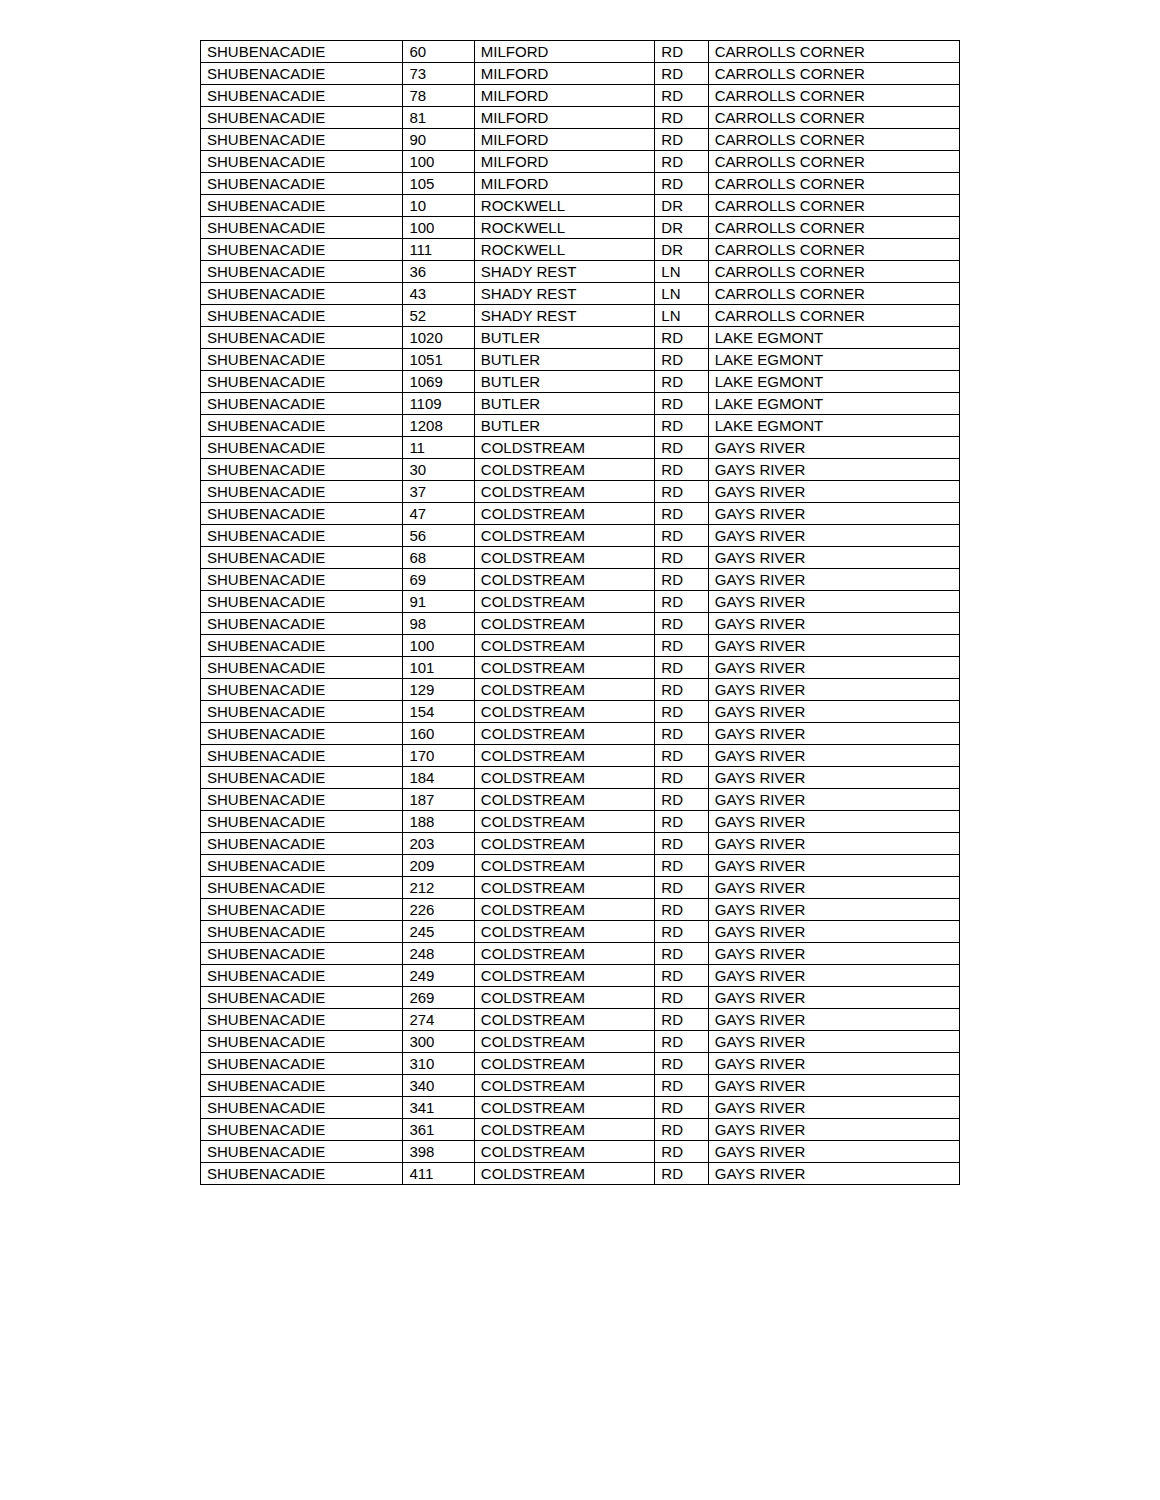| SHUBENACADIE | 60 | MILFORD | RD | CARROLLS CORNER |
| SHUBENACADIE | 73 | MILFORD | RD | CARROLLS CORNER |
| SHUBENACADIE | 78 | MILFORD | RD | CARROLLS CORNER |
| SHUBENACADIE | 81 | MILFORD | RD | CARROLLS CORNER |
| SHUBENACADIE | 90 | MILFORD | RD | CARROLLS CORNER |
| SHUBENACADIE | 100 | MILFORD | RD | CARROLLS CORNER |
| SHUBENACADIE | 105 | MILFORD | RD | CARROLLS CORNER |
| SHUBENACADIE | 10 | ROCKWELL | DR | CARROLLS CORNER |
| SHUBENACADIE | 100 | ROCKWELL | DR | CARROLLS CORNER |
| SHUBENACADIE | 111 | ROCKWELL | DR | CARROLLS CORNER |
| SHUBENACADIE | 36 | SHADY REST | LN | CARROLLS CORNER |
| SHUBENACADIE | 43 | SHADY REST | LN | CARROLLS CORNER |
| SHUBENACADIE | 52 | SHADY REST | LN | CARROLLS CORNER |
| SHUBENACADIE | 1020 | BUTLER | RD | LAKE EGMONT |
| SHUBENACADIE | 1051 | BUTLER | RD | LAKE EGMONT |
| SHUBENACADIE | 1069 | BUTLER | RD | LAKE EGMONT |
| SHUBENACADIE | 1109 | BUTLER | RD | LAKE EGMONT |
| SHUBENACADIE | 1208 | BUTLER | RD | LAKE EGMONT |
| SHUBENACADIE | 11 | COLDSTREAM | RD | GAYS RIVER |
| SHUBENACADIE | 30 | COLDSTREAM | RD | GAYS RIVER |
| SHUBENACADIE | 37 | COLDSTREAM | RD | GAYS RIVER |
| SHUBENACADIE | 47 | COLDSTREAM | RD | GAYS RIVER |
| SHUBENACADIE | 56 | COLDSTREAM | RD | GAYS RIVER |
| SHUBENACADIE | 68 | COLDSTREAM | RD | GAYS RIVER |
| SHUBENACADIE | 69 | COLDSTREAM | RD | GAYS RIVER |
| SHUBENACADIE | 91 | COLDSTREAM | RD | GAYS RIVER |
| SHUBENACADIE | 98 | COLDSTREAM | RD | GAYS RIVER |
| SHUBENACADIE | 100 | COLDSTREAM | RD | GAYS RIVER |
| SHUBENACADIE | 101 | COLDSTREAM | RD | GAYS RIVER |
| SHUBENACADIE | 129 | COLDSTREAM | RD | GAYS RIVER |
| SHUBENACADIE | 154 | COLDSTREAM | RD | GAYS RIVER |
| SHUBENACADIE | 160 | COLDSTREAM | RD | GAYS RIVER |
| SHUBENACADIE | 170 | COLDSTREAM | RD | GAYS RIVER |
| SHUBENACADIE | 184 | COLDSTREAM | RD | GAYS RIVER |
| SHUBENACADIE | 187 | COLDSTREAM | RD | GAYS RIVER |
| SHUBENACADIE | 188 | COLDSTREAM | RD | GAYS RIVER |
| SHUBENACADIE | 203 | COLDSTREAM | RD | GAYS RIVER |
| SHUBENACADIE | 209 | COLDSTREAM | RD | GAYS RIVER |
| SHUBENACADIE | 212 | COLDSTREAM | RD | GAYS RIVER |
| SHUBENACADIE | 226 | COLDSTREAM | RD | GAYS RIVER |
| SHUBENACADIE | 245 | COLDSTREAM | RD | GAYS RIVER |
| SHUBENACADIE | 248 | COLDSTREAM | RD | GAYS RIVER |
| SHUBENACADIE | 249 | COLDSTREAM | RD | GAYS RIVER |
| SHUBENACADIE | 269 | COLDSTREAM | RD | GAYS RIVER |
| SHUBENACADIE | 274 | COLDSTREAM | RD | GAYS RIVER |
| SHUBENACADIE | 300 | COLDSTREAM | RD | GAYS RIVER |
| SHUBENACADIE | 310 | COLDSTREAM | RD | GAYS RIVER |
| SHUBENACADIE | 340 | COLDSTREAM | RD | GAYS RIVER |
| SHUBENACADIE | 341 | COLDSTREAM | RD | GAYS RIVER |
| SHUBENACADIE | 361 | COLDSTREAM | RD | GAYS RIVER |
| SHUBENACADIE | 398 | COLDSTREAM | RD | GAYS RIVER |
| SHUBENACADIE | 411 | COLDSTREAM | RD | GAYS RIVER |